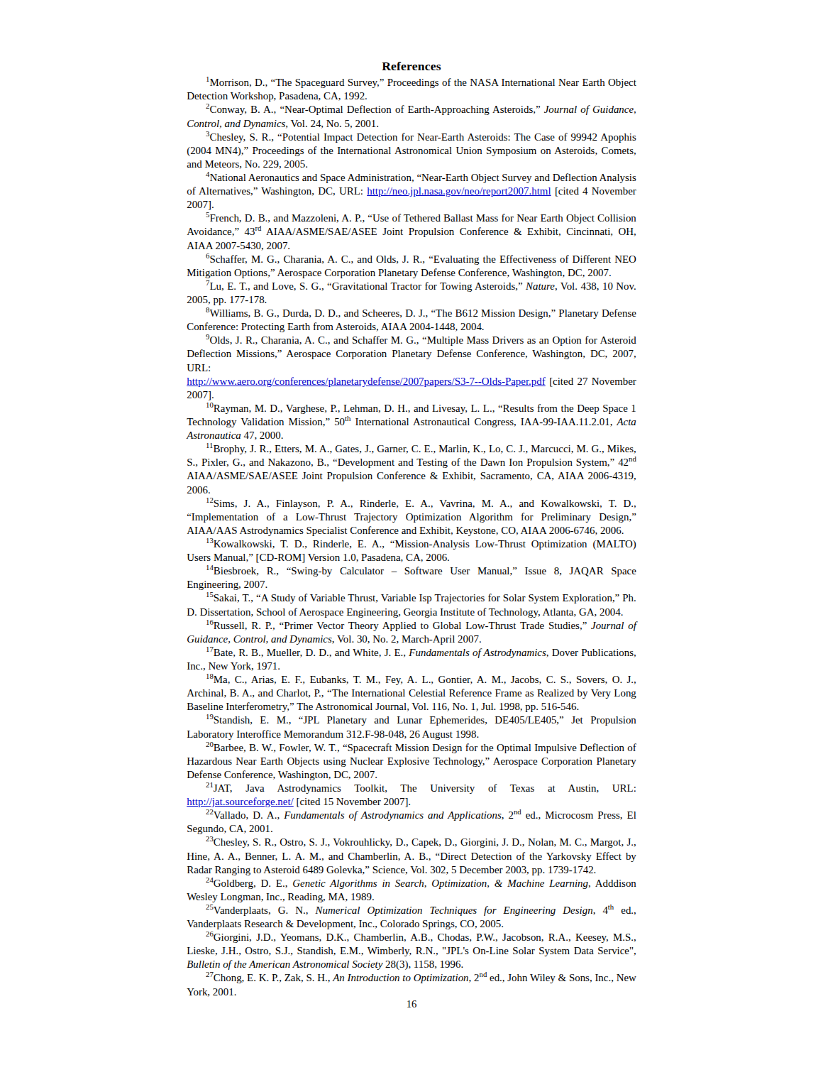References
1Morrison, D., “The Spaceguard Survey,” Proceedings of the NASA International Near Earth Object Detection Workshop, Pasadena, CA, 1992.
2Conway, B. A., “Near-Optimal Deflection of Earth-Approaching Asteroids,” Journal of Guidance, Control, and Dynamics, Vol. 24, No. 5, 2001.
3Chesley, S. R., “Potential Impact Detection for Near-Earth Asteroids: The Case of 99942 Apophis (2004 MN4),” Proceedings of the International Astronomical Union Symposium on Asteroids, Comets, and Meteors, No. 229, 2005.
4National Aeronautics and Space Administration, “Near-Earth Object Survey and Deflection Analysis of Alternatives,” Washington, DC, URL: http://neo.jpl.nasa.gov/neo/report2007.html [cited 4 November 2007].
5French, D. B., and Mazzoleni, A. P., “Use of Tethered Ballast Mass for Near Earth Object Collision Avoidance,” 43rd AIAA/ASME/SAE/ASEE Joint Propulsion Conference & Exhibit, Cincinnati, OH, AIAA 2007-5430, 2007.
6Schaffer, M. G., Charania, A. C., and Olds, J. R., “Evaluating the Effectiveness of Different NEO Mitigation Options,” Aerospace Corporation Planetary Defense Conference, Washington, DC, 2007.
7Lu, E. T., and Love, S. G., “Gravitational Tractor for Towing Asteroids,” Nature, Vol. 438, 10 Nov. 2005, pp. 177-178.
8Williams, B. G., Durda, D. D., and Scheeres, D. J., “The B612 Mission Design,” Planetary Defense Conference: Protecting Earth from Asteroids, AIAA 2004-1448, 2004.
9Olds, J. R., Charania, A. C., and Schaffer M. G., “Multiple Mass Drivers as an Option for Asteroid Deflection Missions,” Aerospace Corporation Planetary Defense Conference, Washington, DC, 2007, URL:
http://www.aero.org/conferences/planetarydefense/2007papers/S3-7--Olds-Paper.pdf [cited 27 November 2007].
10Rayman, M. D., Varghese, P., Lehman, D. H., and Livesay, L. L., “Results from the Deep Space 1 Technology Validation Mission,” 50th International Astronautical Congress, IAA-99-IAA.11.2.01, Acta Astronautica 47, 2000.
11Brophy, J. R., Etters, M. A., Gates, J., Garner, C. E., Marlin, K., Lo, C. J., Marcucci, M. G., Mikes, S., Pixler, G., and Nakazono, B., “Development and Testing of the Dawn Ion Propulsion System,” 42nd AIAA/ASME/SAE/ASEE Joint Propulsion Conference & Exhibit, Sacramento, CA, AIAA 2006-4319, 2006.
12Sims, J. A., Finlayson, P. A., Rinderle, E. A., Vavrina, M. A., and Kowalkowski, T. D., “Implementation of a Low-Thrust Trajectory Optimization Algorithm for Preliminary Design,” AIAA/AAS Astrodynamics Specialist Conference and Exhibit, Keystone, CO, AIAA 2006-6746, 2006.
13Kowalkowski, T. D., Rinderle, E. A., “Mission-Analysis Low-Thrust Optimization (MALTO) Users Manual,” [CD-ROM] Version 1.0, Pasadena, CA, 2006.
14Biesbroek, R., “Swing-by Calculator – Software User Manual,” Issue 8, JAQAR Space Engineering, 2007.
15Sakai, T., “A Study of Variable Thrust, Variable Isp Trajectories for Solar System Exploration,” Ph. D. Dissertation, School of Aerospace Engineering, Georgia Institute of Technology, Atlanta, GA, 2004.
16Russell, R. P., “Primer Vector Theory Applied to Global Low-Thrust Trade Studies,” Journal of Guidance, Control, and Dynamics, Vol. 30, No. 2, March-April 2007.
17Bate, R. B., Mueller, D. D., and White, J. E., Fundamentals of Astrodynamics, Dover Publications, Inc., New York, 1971.
18Ma, C., Arias, E. F., Eubanks, T. M., Fey, A. L., Gontier, A. M., Jacobs, C. S., Sovers, O. J., Archinal, B. A., and Charlot, P., “The International Celestial Reference Frame as Realized by Very Long Baseline Interferometry,” The Astronomical Journal, Vol. 116, No. 1, Jul. 1998, pp. 516-546.
19Standish, E. M., “JPL Planetary and Lunar Ephemerides, DE405/LE405,” Jet Propulsion Laboratory Interoffice Memorandum 312.F-98-048, 26 August 1998.
20Barbee, B. W., Fowler, W. T., “Spacecraft Mission Design for the Optimal Impulsive Deflection of Hazardous Near Earth Objects using Nuclear Explosive Technology,” Aerospace Corporation Planetary Defense Conference, Washington, DC, 2007.
21JAT, Java Astrodynamics Toolkit, The University of Texas at Austin, URL: http://jat.sourceforge.net/ [cited 15 November 2007].
22Vallado, D. A., Fundamentals of Astrodynamics and Applications, 2nd ed., Microcosm Press, El Segundo, CA, 2001.
23Chesley, S. R., Ostro, S. J., Vokrouhlicky, D., Capek, D., Giorgini, J. D., Nolan, M. C., Margot, J., Hine, A. A., Benner, L. A. M., and Chamberlin, A. B., “Direct Detection of the Yarkovsky Effect by Radar Ranging to Asteroid 6489 Golevka,” Science, Vol. 302, 5 December 2003, pp. 1739-1742.
24Goldberg, D. E., Genetic Algorithms in Search, Optimization, & Machine Learning, Adddison Wesley Longman, Inc., Reading, MA, 1989.
25Vanderplaats, G. N., Numerical Optimization Techniques for Engineering Design, 4th ed., Vanderplaats Research & Development, Inc., Colorado Springs, CO, 2005.
26Giorgini, J.D., Yeomans, D.K., Chamberlin, A.B., Chodas, P.W., Jacobson, R.A., Keesey, M.S., Lieske, J.H., Ostro, S.J., Standish, E.M., Wimberly, R.N., "JPL's On-Line Solar System Data Service", Bulletin of the American Astronomical Society 28(3), 1158, 1996.
27Chong, E. K. P., Zak, S. H., An Introduction to Optimization, 2nd ed., John Wiley & Sons, Inc., New York, 2001.
16